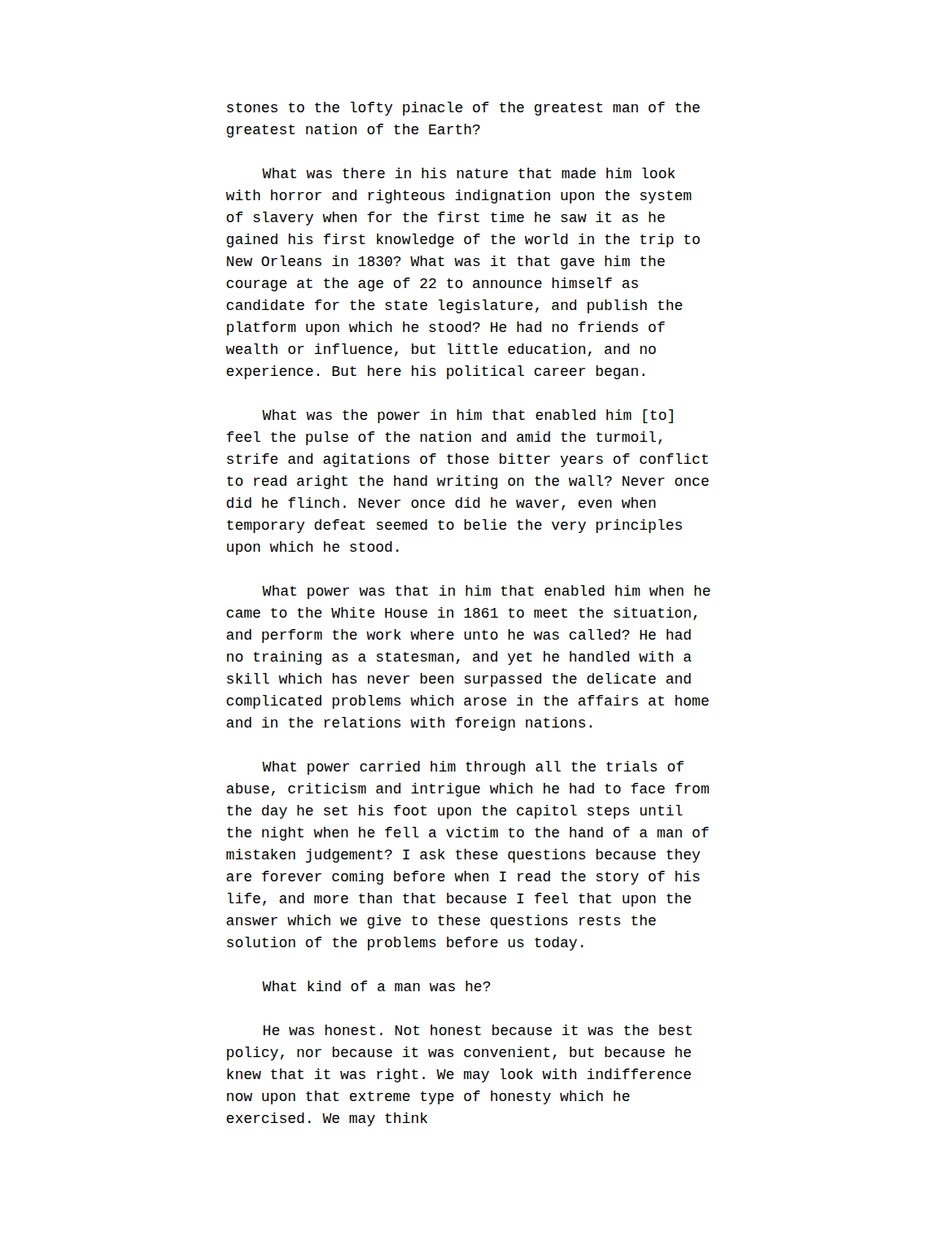stones to the lofty pinacle of the greatest man of the greatest nation of the Earth?
What was there in his nature that made him look with horror and righteous indignation upon the system of slavery when for the first time he saw it as he gained his first knowledge of the world in the trip to New Orleans in 1830? What was it that gave him the courage at the age of 22 to announce himself as candidate for the state legislature, and publish the platform upon which he stood? He had no friends of wealth or influence, but little education, and no experience. But here his political career began.
What was the power in him that enabled him [to] feel the pulse of the nation and amid the turmoil, strife and agitations of those bitter years of conflict to read aright the hand writing on the wall? Never once did he flinch. Never once did he waver, even when temporary defeat seemed to belie the very principles upon which he stood.
What power was that in him that enabled him when he came to the White House in 1861 to meet the situation, and perform the work where unto he was called? He had no training as a statesman, and yet he handled with a skill which has never been surpassed the delicate and complicated problems which arose in the affairs at home and in the relations with foreign nations.
What power carried him through all the trials of abuse, criticism and intrigue which he had to face from the day he set his foot upon the capitol steps until the night when he fell a victim to the hand of a man of mistaken judgement? I ask these questions because they are forever coming before when I read the story of his life, and more than that because I feel that upon the answer which we give to these questions rests the solution of the problems before us today.
What kind of a man was he?
He was honest. Not honest because it was the best policy, nor because it was convenient, but because he knew that it was right. We may look with indifference now upon that extreme type of honesty which he exercised. We may think